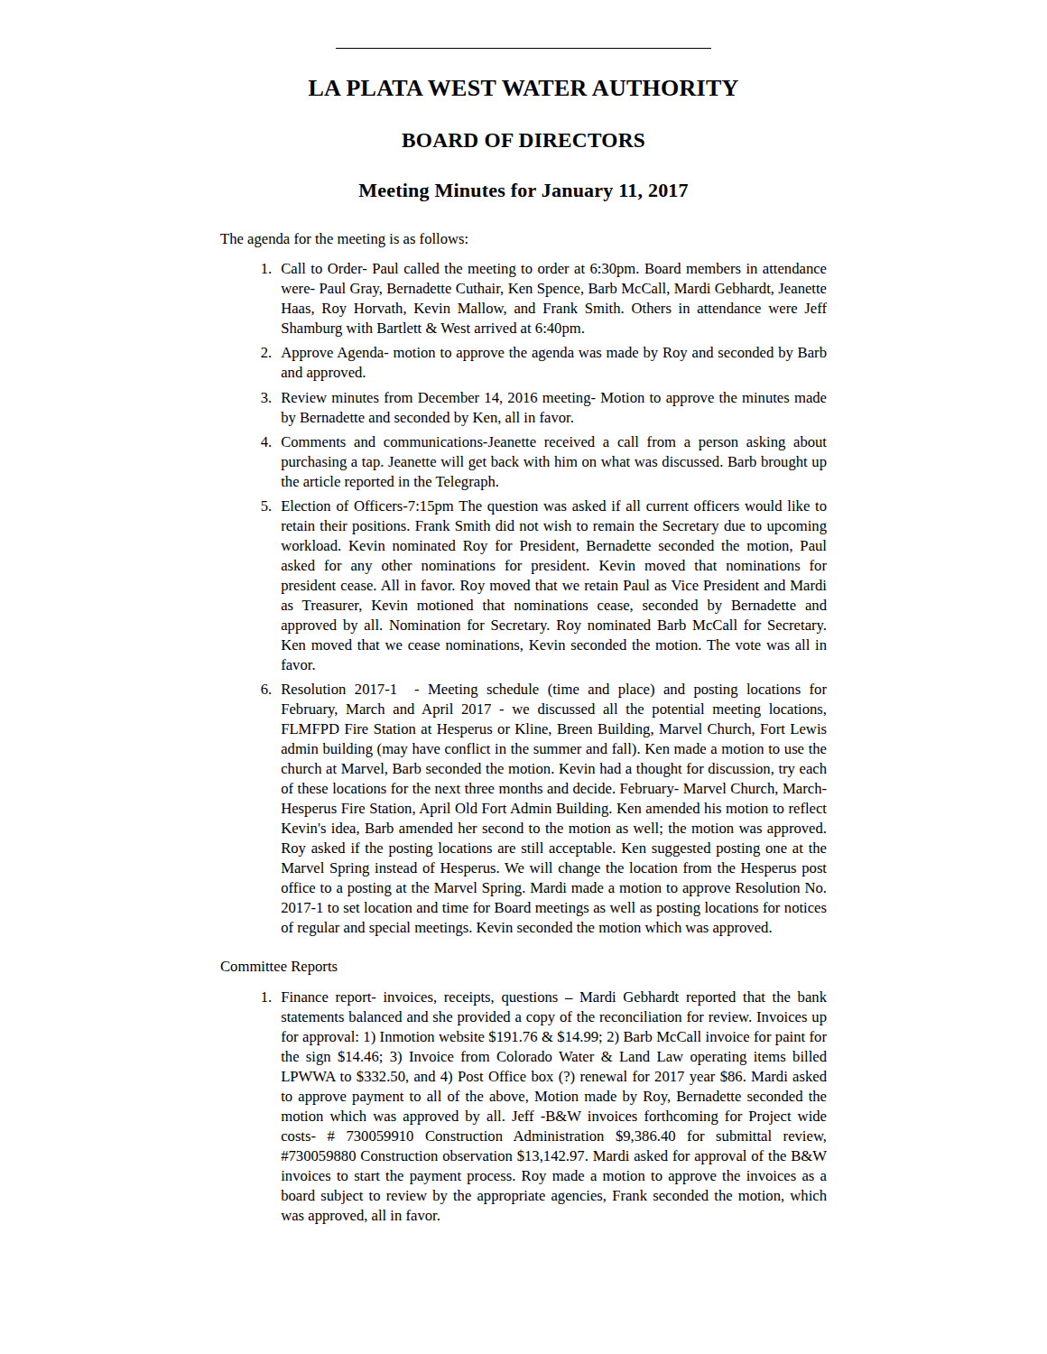LA PLATA WEST WATER AUTHORITY
BOARD OF DIRECTORS
Meeting Minutes for January 11, 2017
The agenda for the meeting is as follows:
Call to Order- Paul called the meeting to order at 6:30pm. Board members in attendance were- Paul Gray, Bernadette Cuthair, Ken Spence, Barb McCall, Mardi Gebhardt, Jeanette Haas, Roy Horvath, Kevin Mallow, and Frank Smith. Others in attendance were Jeff Shamburg with Bartlett & West arrived at 6:40pm.
Approve Agenda- motion to approve the agenda was made by Roy and seconded by Barb and approved.
Review minutes from December 14, 2016 meeting- Motion to approve the minutes made by Bernadette and seconded by Ken, all in favor.
Comments and communications-Jeanette received a call from a person asking about purchasing a tap. Jeanette will get back with him on what was discussed. Barb brought up the article reported in the Telegraph.
Election of Officers-7:15pm The question was asked if all current officers would like to retain their positions. Frank Smith did not wish to remain the Secretary due to upcoming workload. Kevin nominated Roy for President, Bernadette seconded the motion, Paul asked for any other nominations for president. Kevin moved that nominations for president cease. All in favor. Roy moved that we retain Paul as Vice President and Mardi as Treasurer, Kevin motioned that nominations cease, seconded by Bernadette and approved by all. Nomination for Secretary. Roy nominated Barb McCall for Secretary. Ken moved that we cease nominations, Kevin seconded the motion. The vote was all in favor.
Resolution 2017-1 - Meeting schedule (time and place) and posting locations for February, March and April 2017 - we discussed all the potential meeting locations, FLMFPD Fire Station at Hesperus or Kline, Breen Building, Marvel Church, Fort Lewis admin building (may have conflict in the summer and fall). Ken made a motion to use the church at Marvel, Barb seconded the motion. Kevin had a thought for discussion, try each of these locations for the next three months and decide. February- Marvel Church, March- Hesperus Fire Station, April Old Fort Admin Building. Ken amended his motion to reflect Kevin's idea, Barb amended her second to the motion as well; the motion was approved. Roy asked if the posting locations are still acceptable. Ken suggested posting one at the Marvel Spring instead of Hesperus. We will change the location from the Hesperus post office to a posting at the Marvel Spring. Mardi made a motion to approve Resolution No. 2017-1 to set location and time for Board meetings as well as posting locations for notices of regular and special meetings. Kevin seconded the motion which was approved.
Committee Reports
Finance report- invoices, receipts, questions – Mardi Gebhardt reported that the bank statements balanced and she provided a copy of the reconciliation for review. Invoices up for approval: 1) Inmotion website $191.76 & $14.99; 2) Barb McCall invoice for paint for the sign $14.46; 3) Invoice from Colorado Water & Land Law operating items billed LPWWA to $332.50, and 4) Post Office box (?) renewal for 2017 year $86. Mardi asked to approve payment to all of the above, Motion made by Roy, Bernadette seconded the motion which was approved by all. Jeff -B&W invoices forthcoming for Project wide costs- # 730059910 Construction Administration $9,386.40 for submittal review, #730059880 Construction observation $13,142.97. Mardi asked for approval of the B&W invoices to start the payment process. Roy made a motion to approve the invoices as a board subject to review by the appropriate agencies, Frank seconded the motion, which was approved, all in favor.